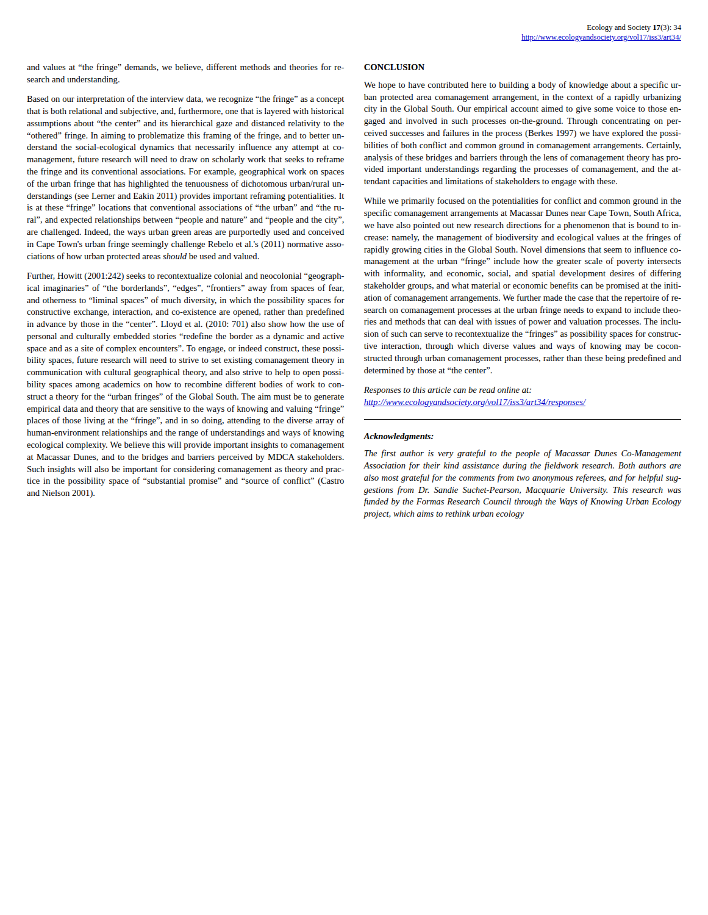Ecology and Society 17(3): 34
http://www.ecologyandsociety.org/vol17/iss3/art34/
and values at “the fringe” demands, we believe, different methods and theories for research and understanding.
Based on our interpretation of the interview data, we recognize “the fringe” as a concept that is both relational and subjective, and, furthermore, one that is layered with historical assumptions about “the center” and its hierarchical gaze and distanced relativity to the “othered” fringe. In aiming to problematize this framing of the fringe, and to better understand the social-ecological dynamics that necessarily influence any attempt at comanagement, future research will need to draw on scholarly work that seeks to reframe the fringe and its conventional associations. For example, geographical work on spaces of the urban fringe that has highlighted the tenuousness of dichotomous urban/rural understandings (see Lerner and Eakin 2011) provides important reframing potentialities. It is at these “fringe” locations that conventional associations of “the urban” and “the rural”, and expected relationships between “people and nature” and “people and the city”, are challenged. Indeed, the ways urban green areas are purportedly used and conceived in Cape Town's urban fringe seemingly challenge Rebelo et al.'s (2011) normative associations of how urban protected areas should be used and valued.
Further, Howitt (2001:242) seeks to recontextualize colonial and neocolonial “geographical imaginaries” of “the borderlands”, “edges”, “frontiers” away from spaces of fear, and otherness to “liminal spaces” of much diversity, in which the possibility spaces for constructive exchange, interaction, and co-existence are opened, rather than predefined in advance by those in the “center”. Lloyd et al. (2010: 701) also show how the use of personal and culturally embedded stories “redefine the border as a dynamic and active space and as a site of complex encounters”. To engage, or indeed construct, these possibility spaces, future research will need to strive to set existing comanagement theory in communication with cultural geographical theory, and also strive to help to open possibility spaces among academics on how to recombine different bodies of work to construct a theory for the “urban fringes” of the Global South. The aim must be to generate empirical data and theory that are sensitive to the ways of knowing and valuing “fringe” places of those living at the “fringe”, and in so doing, attending to the diverse array of human-environment relationships and the range of understandings and ways of knowing ecological complexity. We believe this will provide important insights to comanagement at Macassar Dunes, and to the bridges and barriers perceived by MDCA stakeholders. Such insights will also be important for considering comanagement as theory and practice in the possibility space of “substantial promise” and “source of conflict” (Castro and Nielson 2001).
Conclusion
We hope to have contributed here to building a body of knowledge about a specific urban protected area comanagement arrangement, in the context of a rapidly urbanizing city in the Global South. Our empirical account aimed to give some voice to those engaged and involved in such processes on-the-ground. Through concentrating on perceived successes and failures in the process (Berkes 1997) we have explored the possibilities of both conflict and common ground in comanagement arrangements. Certainly, analysis of these bridges and barriers through the lens of comanagement theory has provided important understandings regarding the processes of comanagement, and the attendant capacities and limitations of stakeholders to engage with these.
While we primarily focused on the potentialities for conflict and common ground in the specific comanagement arrangements at Macassar Dunes near Cape Town, South Africa, we have also pointed out new research directions for a phenomenon that is bound to increase: namely, the management of biodiversity and ecological values at the fringes of rapidly growing cities in the Global South. Novel dimensions that seem to influence comanagement at the urban “fringe” include how the greater scale of poverty intersects with informality, and economic, social, and spatial development desires of differing stakeholder groups, and what material or economic benefits can be promised at the initiation of comanagement arrangements. We further made the case that the repertoire of research on comanagement processes at the urban fringe needs to expand to include theories and methods that can deal with issues of power and valuation processes. The inclusion of such can serve to recontextualize the “fringes” as possibility spaces for constructive interaction, through which diverse values and ways of knowing may be coconstructed through urban comanagement processes, rather than these being predefined and determined by those at “the center”.
Responses to this article can be read online at:
http://www.ecologyandsociety.org/vol17/iss3/art34/responses/
Acknowledgments:
The first author is very grateful to the people of Macassar Dunes Co-Management Association for their kind assistance during the fieldwork research. Both authors are also most grateful for the comments from two anonymous referees, and for helpful suggestions from Dr. Sandie Suchet-Pearson, Macquarie University. This research was funded by the Formas Research Council through the Ways of Knowing Urban Ecology project, which aims to rethink urban ecology